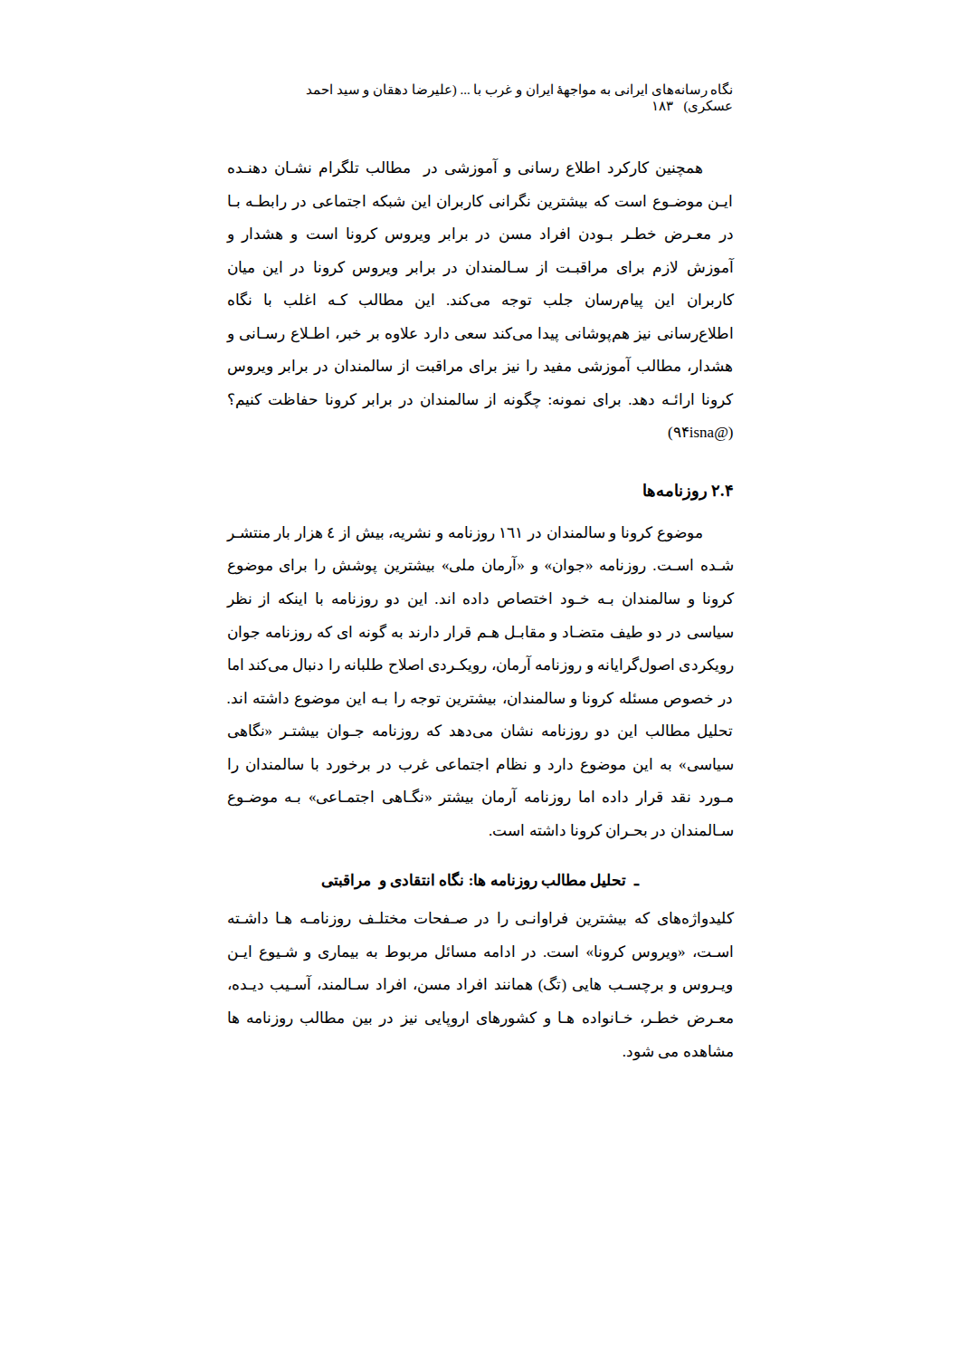نگاه رسانه‌های ایرانی به مواجههٔ ایران و غرب با ... (علیرضا دهقان و سید احمد عسکری) ۱۸۳
همچنین کارکرد اطلاع رسانی و آموزشی در مطالب تلگرام نشـان دهنـده ایـن موضـوع است که بیشترین نگرانی کاربران این شبکه اجتماعی در رابطـه بـا در معـرض خطـر بـودن افراد مسن در برابر ویروس کرونا است و هشدار و آموزش لازم برای مراقبـت از سـالمندان در برابر ویروس کرونا در این میان کاربران این پیام‌رسان جلب توجه می‌کند. این مطالب کـه اغلب با نگاه اطلاع‌رسانی نیز هم‌پوشانی پیدا می‌کند سعی دارد علاوه بر خبر، اطـلاع رسـانی و هشدار، مطالب آموزشی مفید را نیز برای مراقبت از سالمندان در برابر ویروس کرونا ارائـه دهد. برای نمونه: چگونه از سالمندان در برابر کرونا حفاظت کنیم؟ (۹۴isna@)
۲.۴ روزنامه‌ها
موضوع کرونا و سالمندان در ۱٦۱ روزنامه و نشریه، بیش از ٤ هزار بار منتشـر شـده اسـت. روزنامه «جوان» و «آرمان ملی» بیشترین پوشش را برای موضوع کرونا و سالمندان بـه خـود اختصاص داده اند. این دو روزنامه با اینکه از نظر سیاسی در دو طیف متضـاد و مقابـل هـم قرار دارند به گونه ای که روزنامه جوان رویکردی اصول‌گرایانه و روزنامه آرمان، رویکـردی اصلاح طلبانه را دنبال می‌کند اما در خصوص مسئله کرونا و سالمندان، بیشترین توجه را بـه این موضوع داشته اند. تحلیل مطالب این دو روزنامه نشان می‌دهد که روزنامه جـوان بیشتـر «نگاهی سیاسی» به این موضوع دارد و نظام اجتماعی غرب در برخورد با سالمندان را مـورد نقد قرار داده اما روزنامه آرمان بیشتر «نگـاهی اجتمـاعی» بـه موضـوع سـالمندان در بحـران کرونا داشته است.
ـ تحلیل مطالب روزنامه ها: نگاه انتقادی و مراقبتی
کلیدواژه‌های که بیشترین فراوانـی را در صـفحات مختلـف روزنامـه هـا داشـته اسـت، «ویروس کرونا» است. در ادامه مسائل مربوط به بیماری و شـیوع ایـن ویـروس و برچسـب هایی (تگ) همانند افراد مسن، افراد سـالمند، آسـیب دیـده، معـرض خطـر، خـانواده هـا و کشورهای اروپایی نیز در بین مطالب روزنامه ها مشاهده می شود.